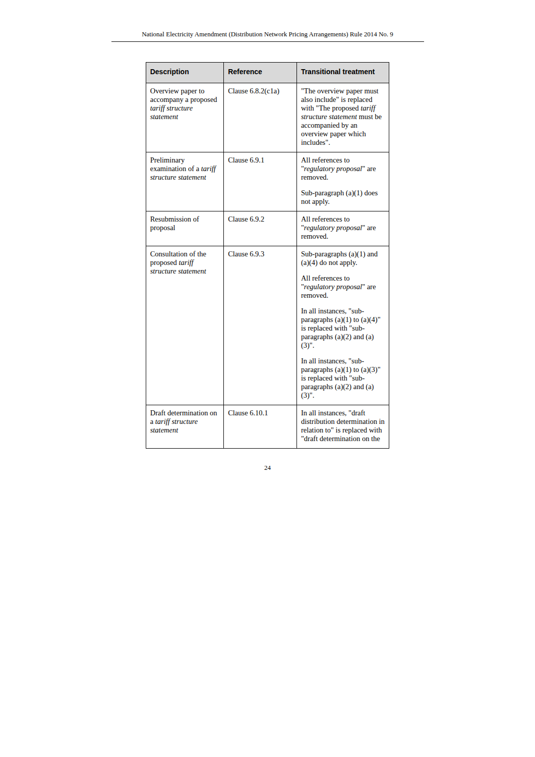National Electricity Amendment (Distribution Network Pricing Arrangements) Rule 2014 No. 9
| Description | Reference | Transitional treatment |
| --- | --- | --- |
| Overview paper to accompany a proposed tariff structure statement | Clause 6.8.2(c1a) | "The overview paper must also include" is replaced with "The proposed tariff structure statement must be accompanied by an overview paper which includes". |
| Preliminary examination of a tariff structure statement | Clause 6.9.1 | All references to " regulatory proposal " are removed. Sub-paragraph (a)(1) does not apply. |
| Resubmission of proposal | Clause 6.9.2 | All references to " regulatory proposal " are removed. |
| Consultation of the proposed tariff structure statement | Clause 6.9.3 | Sub-paragraphs (a)(1) and (a)(4) do not apply. All references to " regulatory proposal " are removed. In all instances, "sub-paragraphs (a)(1) to (a)(4)" is replaced with "sub-paragraphs (a)(2) and (a)(3)". In all instances, "sub-paragraphs (a)(1) to (a)(3)" is replaced with "sub-paragraphs (a)(2) and (a)(3)". |
| Draft determination on a tariff structure statement | Clause 6.10.1 | In all instances, "draft distribution determination in relation to" is replaced with "draft determination on the |
24